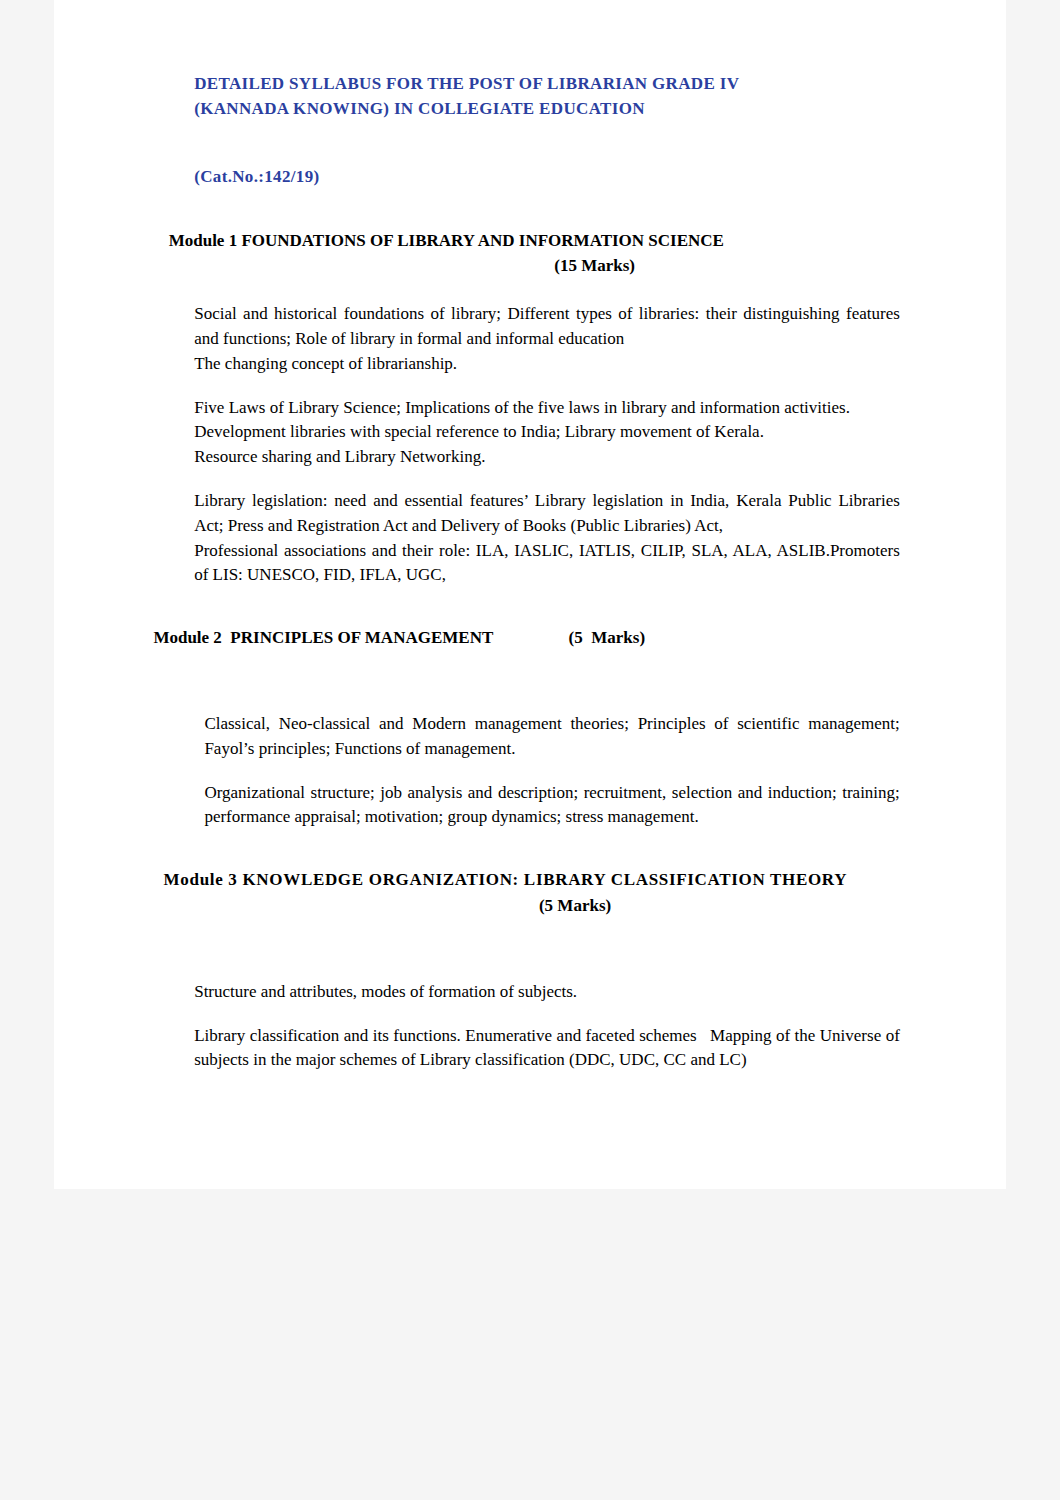Detailed Syllabus for the Post of Librarian Grade IV
(Kannada Knowing) in Collegiate Education
(Cat.No.:142/19)
Module 1 FOUNDATIONS OF LIBRARY AND INFORMATION SCIENCE (15 Marks)
Social and historical foundations of library; Different types of libraries: their distinguishing features and functions; Role of library in formal and informal education
The changing concept of librarianship.
Five Laws of Library Science; Implications of the five laws in library and information activities.
Development libraries with special reference to India; Library movement of Kerala.
Resource sharing and Library Networking.
Library legislation: need and essential features’ Library legislation in India, Kerala Public Libraries Act; Press and Registration Act and Delivery of Books (Public Libraries) Act,
Professional associations and their role: ILA, IASLIC, IATLIS, CILIP, SLA, ALA, ASLIB.Promoters of LIS: UNESCO, FID, IFLA, UGC,
Module 2 PRINCIPLES OF MANAGEMENT (5 Marks)
Classical, Neo-classical and Modern management theories; Principles of scientific management; Fayol’s principles; Functions of management.
Organizational structure; job analysis and description; recruitment, selection and induction; training; performance appraisal; motivation; group dynamics; stress management.
Module 3 KNOWLEDGE ORGANIZATION: LIBRARY CLASSIFICATION THEORY (5 Marks)
Structure and attributes, modes of formation of subjects.
Library classification and its functions. Enumerative and faceted schemes Mapping of the Universe of subjects in the major schemes of Library classification (DDC, UDC, CC and LC)